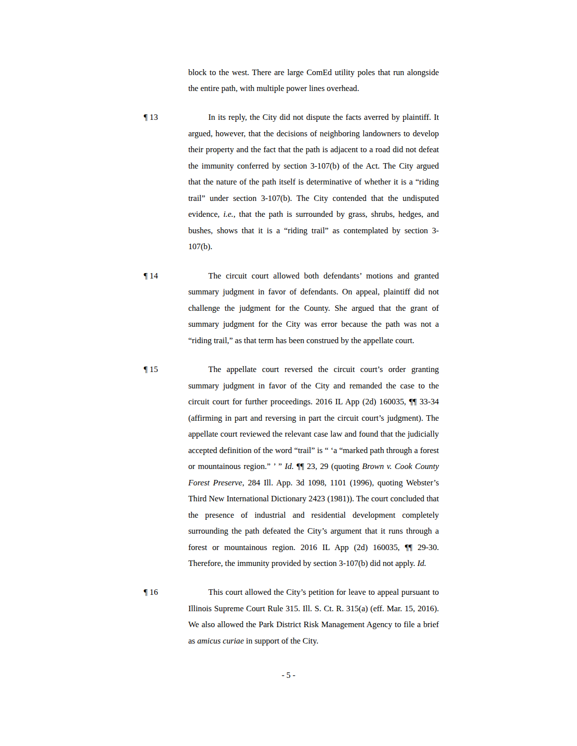block to the west. There are large ComEd utility poles that run alongside the entire path, with multiple power lines overhead.
¶ 13
In its reply, the City did not dispute the facts averred by plaintiff. It argued, however, that the decisions of neighboring landowners to develop their property and the fact that the path is adjacent to a road did not defeat the immunity conferred by section 3-107(b) of the Act. The City argued that the nature of the path itself is determinative of whether it is a “riding trail” under section 3-107(b). The City contended that the undisputed evidence, i.e., that the path is surrounded by grass, shrubs, hedges, and bushes, shows that it is a “riding trail” as contemplated by section 3-107(b).
¶ 14
The circuit court allowed both defendants’ motions and granted summary judgment in favor of defendants. On appeal, plaintiff did not challenge the judgment for the County. She argued that the grant of summary judgment for the City was error because the path was not a “riding trail,” as that term has been construed by the appellate court.
¶ 15
The appellate court reversed the circuit court’s order granting summary judgment in favor of the City and remanded the case to the circuit court for further proceedings. 2016 IL App (2d) 160035, ¶¶ 33-34 (affirming in part and reversing in part the circuit court’s judgment). The appellate court reviewed the relevant case law and found that the judicially accepted definition of the word “trail” is “ ‘a “marked path through a forest or mountainous region.” ’ ” Id. ¶¶ 23, 29 (quoting Brown v. Cook County Forest Preserve, 284 Ill. App. 3d 1098, 1101 (1996), quoting Webster’s Third New International Dictionary 2423 (1981)). The court concluded that the presence of industrial and residential development completely surrounding the path defeated the City’s argument that it runs through a forest or mountainous region. 2016 IL App (2d) 160035, ¶¶ 29-30. Therefore, the immunity provided by section 3-107(b) did not apply. Id.
¶ 16
This court allowed the City’s petition for leave to appeal pursuant to Illinois Supreme Court Rule 315. Ill. S. Ct. R. 315(a) (eff. Mar. 15, 2016). We also allowed the Park District Risk Management Agency to file a brief as amicus curiae in support of the City.
- 5 -